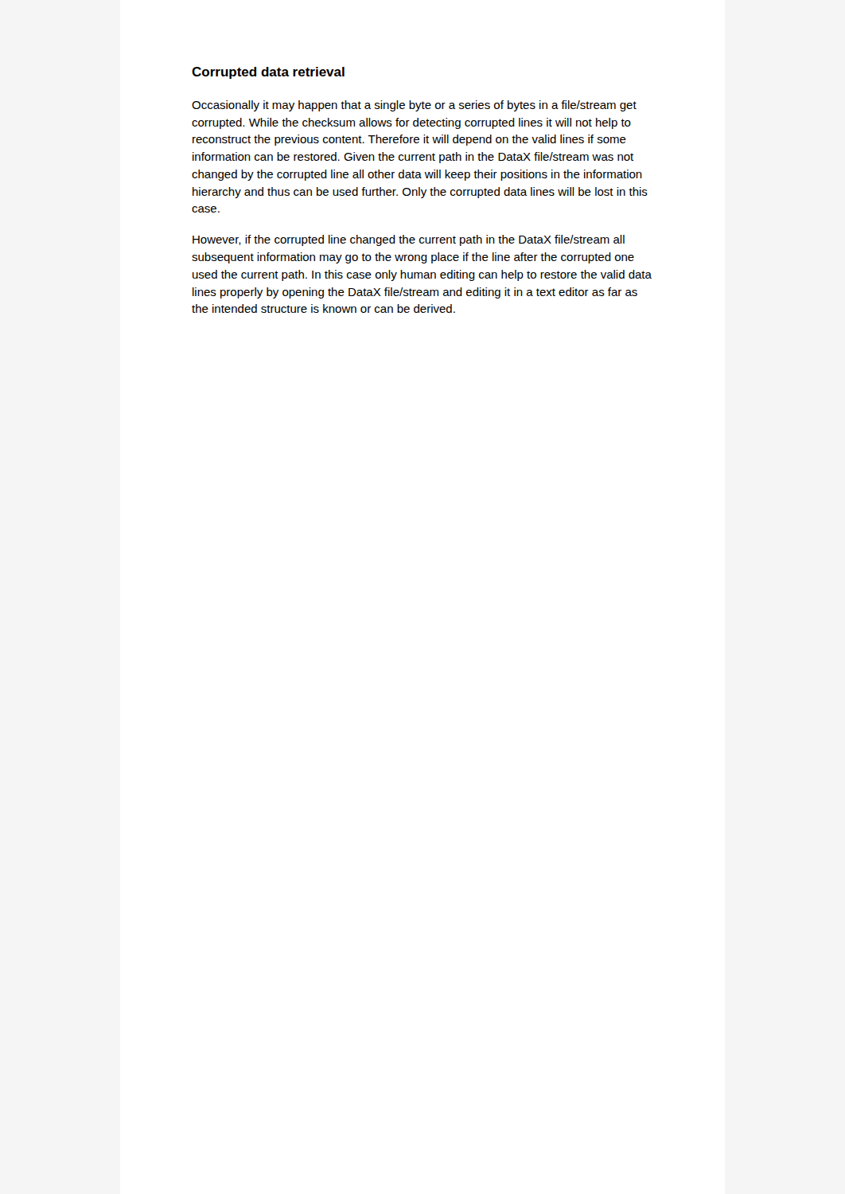Corrupted data retrieval
Occasionally it may happen that a single byte or a series of bytes in a file/stream get corrupted. While the checksum allows for detecting corrupted lines it will not help to reconstruct the previous content. Therefore it will depend on the valid lines if some information can be restored. Given the current path in the DataX file/stream was not changed by the corrupted line all other data will keep their positions in the information hierarchy and thus can be used further. Only the corrupted data lines will be lost in this case.
However, if the corrupted line changed the current path in the DataX file/stream all subsequent information may go to the wrong place if the line after the corrupted one used the current path. In this case only human editing can help to restore the valid data lines properly by opening the DataX file/stream and editing it in a text editor as far as the intended structure is known or can be derived.